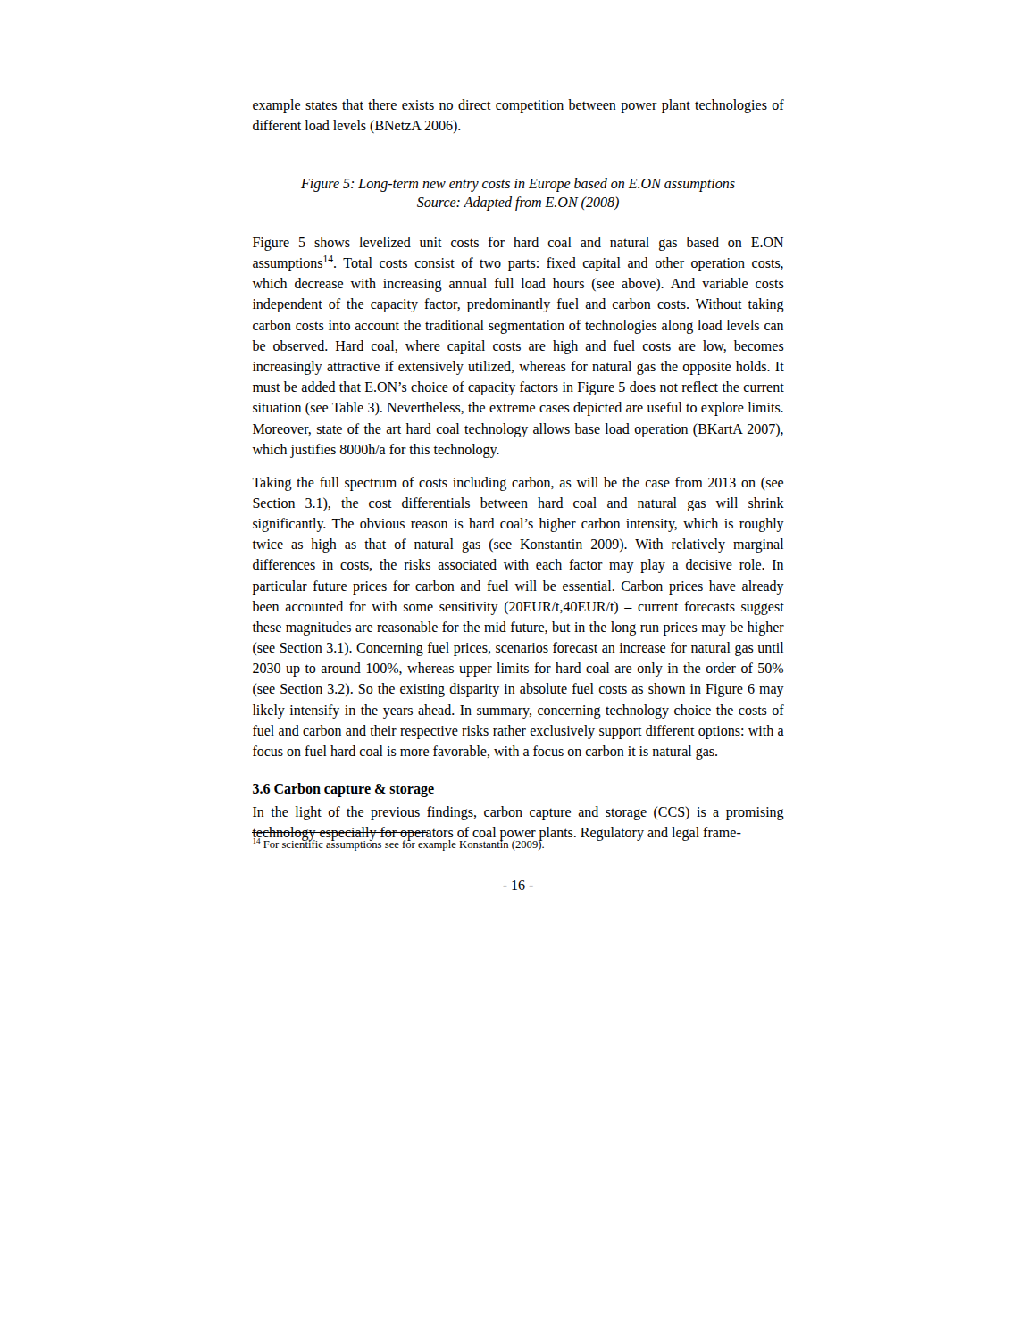example states that there exists no direct competition between power plant technologies of different load levels (BNetzA 2006).
Figure 5: Long-term new entry costs in Europe based on E.ON assumptions
Source: Adapted from E.ON (2008)
Figure 5 shows levelized unit costs for hard coal and natural gas based on E.ON assumptions14. Total costs consist of two parts: fixed capital and other operation costs, which decrease with increasing annual full load hours (see above). And variable costs independent of the capacity factor, predominantly fuel and carbon costs. Without taking carbon costs into account the traditional segmentation of technologies along load levels can be observed. Hard coal, where capital costs are high and fuel costs are low, becomes increasingly attractive if extensively utilized, whereas for natural gas the opposite holds. It must be added that E.ON’s choice of capacity factors in Figure 5 does not reflect the current situation (see Table 3). Nevertheless, the extreme cases depicted are useful to explore limits. Moreover, state of the art hard coal technology allows base load operation (BKartA 2007), which justifies 8000h/a for this technology.
Taking the full spectrum of costs including carbon, as will be the case from 2013 on (see Section 3.1), the cost differentials between hard coal and natural gas will shrink significantly. The obvious reason is hard coal’s higher carbon intensity, which is roughly twice as high as that of natural gas (see Konstantin 2009). With relatively marginal differences in costs, the risks associated with each factor may play a decisive role. In particular future prices for carbon and fuel will be essential. Carbon prices have already been accounted for with some sensitivity (20EUR/t,40EUR/t) – current forecasts suggest these magnitudes are reasonable for the mid future, but in the long run prices may be higher (see Section 3.1). Concerning fuel prices, scenarios forecast an increase for natural gas until 2030 up to around 100%, whereas upper limits for hard coal are only in the order of 50% (see Section 3.2). So the existing disparity in absolute fuel costs as shown in Figure 6 may likely intensify in the years ahead. In summary, concerning technology choice the costs of fuel and carbon and their respective risks rather exclusively support different options: with a focus on fuel hard coal is more favorable, with a focus on carbon it is natural gas.
3.6 Carbon capture & storage
In the light of the previous findings, carbon capture and storage (CCS) is a promising technology especially for operators of coal power plants. Regulatory and legal frame-
14 For scientific assumptions see for example Konstantin (2009).
- 16 -